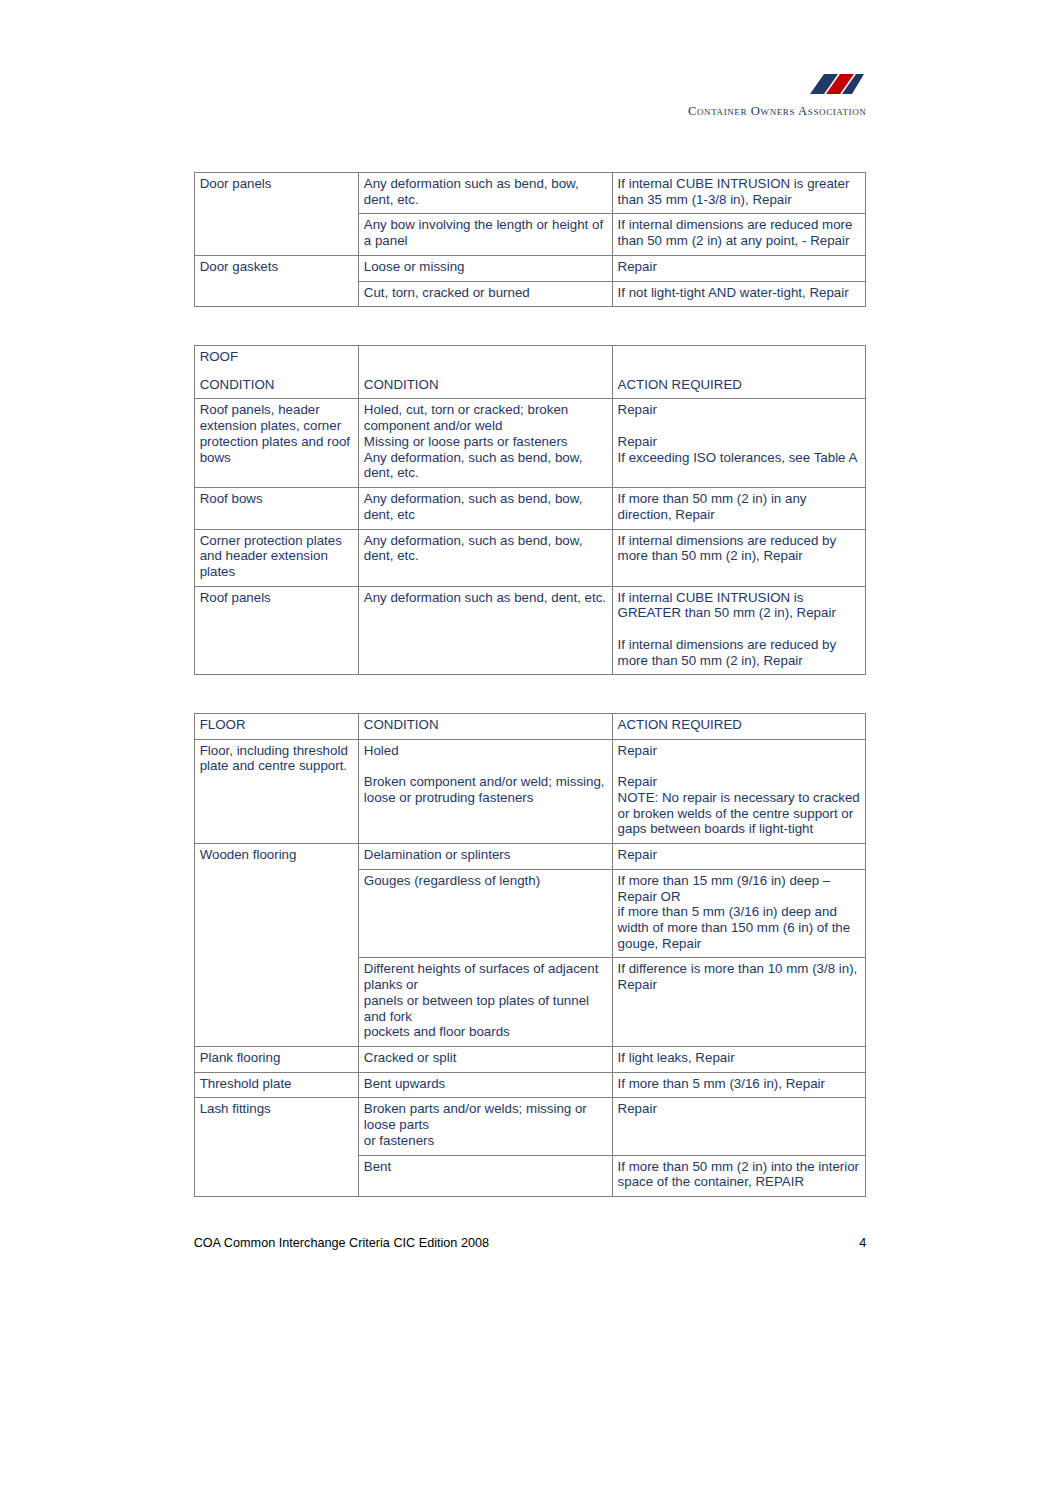Container Owners Association
| Door panels | Any deformation such as bend, bow, dent, etc. | If internal CUBE INTRUSION is greater than 35 mm (1-3/8 in), Repair |
| Any bow involving the length or height of a panel | If internal dimensions are reduced more than 50 mm (2 in) at any point, - Repair |
| Door gaskets | Loose or missing | Repair |
| Cut, torn, cracked or burned | If not light-tight AND water-tight, Repair |
| ROOF CONDITION | CONDITION | ACTION REQUIRED |
| Roof panels, header extension plates, corner protection plates and roof bows | Holed, cut, torn or cracked; broken component and/or weld Missing or loose parts or fasteners Any deformation, such as bend, bow, dent, etc. | Repair Repair If exceeding ISO tolerances, see Table A |
| Roof bows | Any deformation, such as bend, bow, dent, etc | If more than 50 mm (2 in) in any direction, Repair |
| Corner protection plates and header extension plates | Any deformation, such as bend, bow, dent, etc. | If internal dimensions are reduced by more than 50 mm (2 in), Repair |
| Roof panels | Any deformation such as bend, dent, etc. | If internal CUBE INTRUSION is GREATER than 50 mm (2 in), Repair If internal dimensions are reduced by more than 50 mm (2 in), Repair |
| FLOOR | CONDITION | ACTION REQUIRED |
| Floor, including threshold plate and centre support. | Holed Broken component and/or weld; missing, loose or protruding fasteners | Repair Repair NOTE: No repair is necessary to cracked or broken welds of the centre support or gaps between boards if light-tight |
| Wooden flooring | Delamination or splinters | Repair |
| Gouges (regardless of length) | If more than 15 mm (9/16 in) deep – Repair OR if more than 5 mm (3/16 in) deep and width of more than 150 mm (6 in) of the gouge, Repair |
| Different heights of surfaces of adjacent planks or panels or between top plates of tunnel and fork pockets and floor boards | If difference is more than 10 mm (3/8 in), Repair |
| Plank flooring | Cracked or split | If light leaks, Repair |
| Threshold plate | Bent upwards | If more than 5 mm (3/16 in), Repair |
| Lash fittings | Broken parts and/or welds; missing or loose parts or fasteners | Repair |
| Bent | If more than 50 mm (2 in) into the interior space of the container, REPAIR |
COA Common Interchange Criteria CIC Edition 2008 4